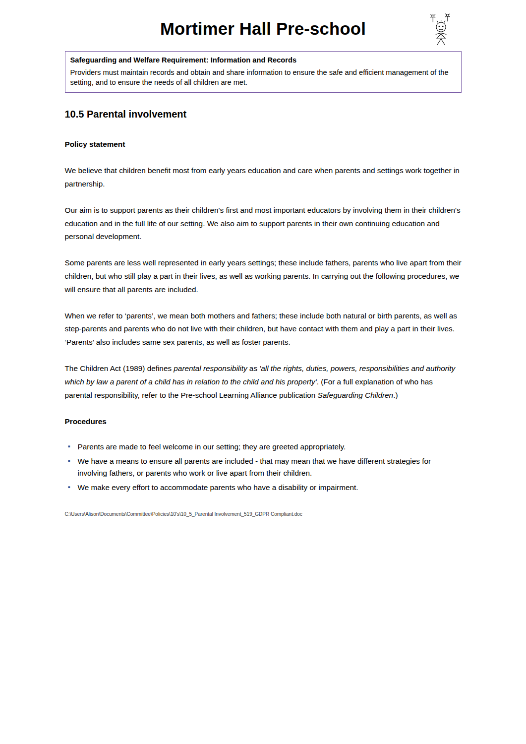Mortimer Hall Pre-school
Safeguarding and Welfare Requirement: Information and Records
Providers must maintain records and obtain and share information to ensure the safe and efficient management of the setting, and to ensure the needs of all children are met.
10.5 Parental involvement
Policy statement
We believe that children benefit most from early years education and care when parents and settings work together in partnership.
Our aim is to support parents as their children's first and most important educators by involving them in their children's education and in the full life of our setting. We also aim to support parents in their own continuing education and personal development.
Some parents are less well represented in early years settings; these include fathers, parents who live apart from their children, but who still play a part in their lives, as well as working parents. In carrying out the following procedures, we will ensure that all parents are included.
When we refer to ‘parents’, we mean both mothers and fathers; these include both natural or birth parents, as well as step-parents and parents who do not live with their children, but have contact with them and play a part in their lives. ‘Parents’ also includes same sex parents, as well as foster parents.
The Children Act (1989) defines parental responsibility as 'all the rights, duties, powers, responsibilities and authority which by law a parent of a child has in relation to the child and his property'. (For a full explanation of who has parental responsibility, refer to the Pre-school Learning Alliance publication Safeguarding Children.)
Procedures
Parents are made to feel welcome in our setting; they are greeted appropriately.
We have a means to ensure all parents are included - that may mean that we have different strategies for involving fathers, or parents who work or live apart from their children.
We make every effort to accommodate parents who have a disability or impairment.
C:\Users\Alison\Documents\Committee\Policies\10's\10_5_Parental Involvement_519_GDPR Compliant.doc